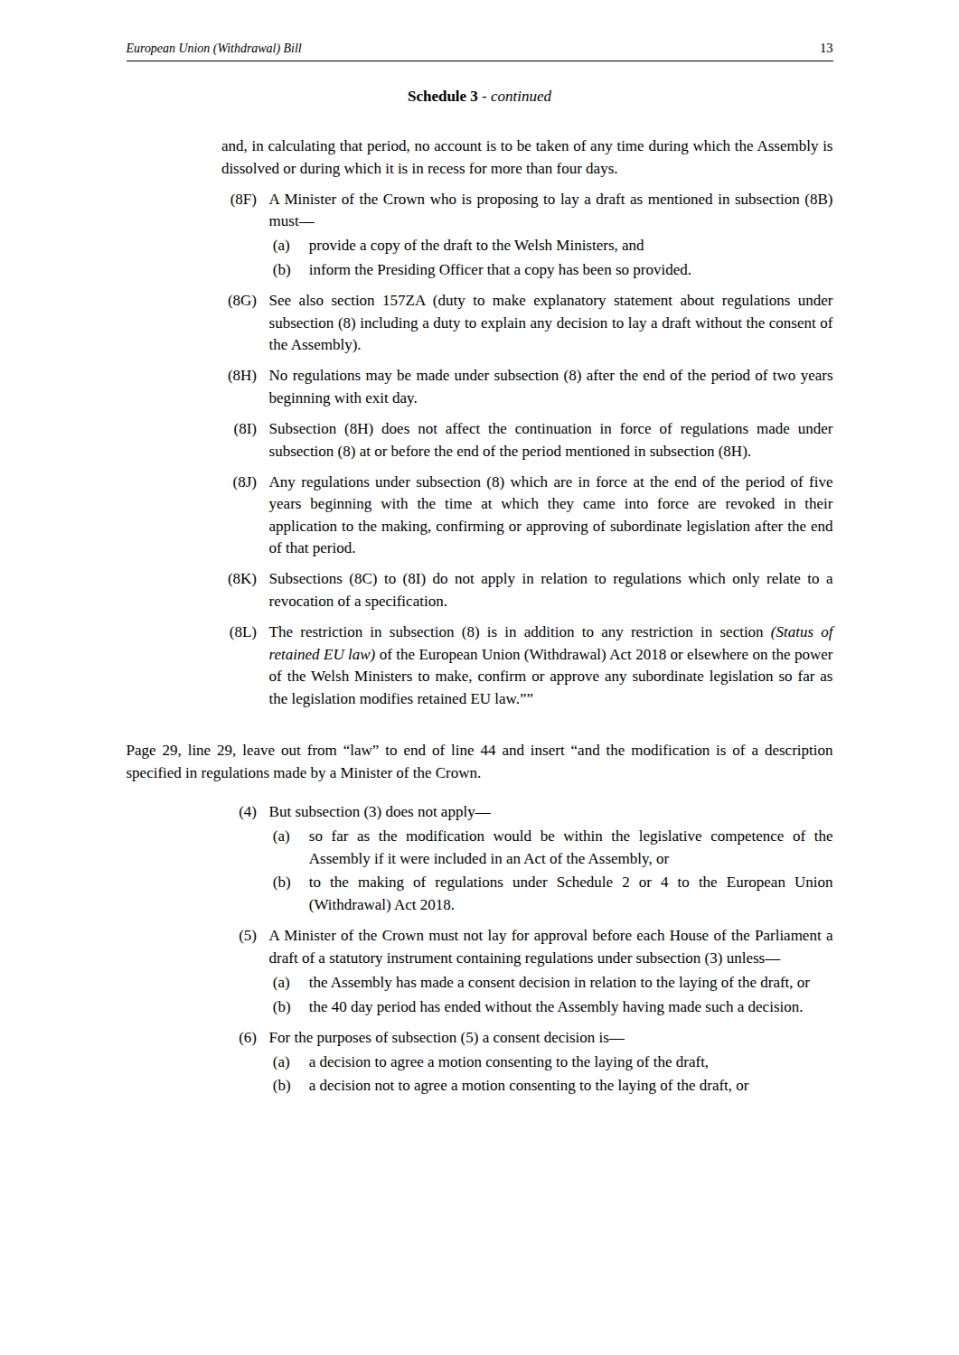European Union (Withdrawal) Bill 13
Schedule 3 - continued
and, in calculating that period, no account is to be taken of any time during which the Assembly is dissolved or during which it is in recess for more than four days.
(8F) A Minister of the Crown who is proposing to lay a draft as mentioned in subsection (8B) must—
(a) provide a copy of the draft to the Welsh Ministers, and
(b) inform the Presiding Officer that a copy has been so provided.
(8G) See also section 157ZA (duty to make explanatory statement about regulations under subsection (8) including a duty to explain any decision to lay a draft without the consent of the Assembly).
(8H) No regulations may be made under subsection (8) after the end of the period of two years beginning with exit day.
(8I) Subsection (8H) does not affect the continuation in force of regulations made under subsection (8) at or before the end of the period mentioned in subsection (8H).
(8J) Any regulations under subsection (8) which are in force at the end of the period of five years beginning with the time at which they came into force are revoked in their application to the making, confirming or approving of subordinate legislation after the end of that period.
(8K) Subsections (8C) to (8I) do not apply in relation to regulations which only relate to a revocation of a specification.
(8L) The restriction in subsection (8) is in addition to any restriction in section (Status of retained EU law) of the European Union (Withdrawal) Act 2018 or elsewhere on the power of the Welsh Ministers to make, confirm or approve any subordinate legislation so far as the legislation modifies retained EU law.””
Page 29, line 29, leave out from “law” to end of line 44 and insert “and the modification is of a description specified in regulations made by a Minister of the Crown.
(4) But subsection (3) does not apply—
(a) so far as the modification would be within the legislative competence of the Assembly if it were included in an Act of the Assembly, or
(b) to the making of regulations under Schedule 2 or 4 to the European Union (Withdrawal) Act 2018.
(5) A Minister of the Crown must not lay for approval before each House of the Parliament a draft of a statutory instrument containing regulations under subsection (3) unless—
(a) the Assembly has made a consent decision in relation to the laying of the draft, or
(b) the 40 day period has ended without the Assembly having made such a decision.
(6) For the purposes of subsection (5) a consent decision is—
(a) a decision to agree a motion consenting to the laying of the draft,
(b) a decision not to agree a motion consenting to the laying of the draft, or